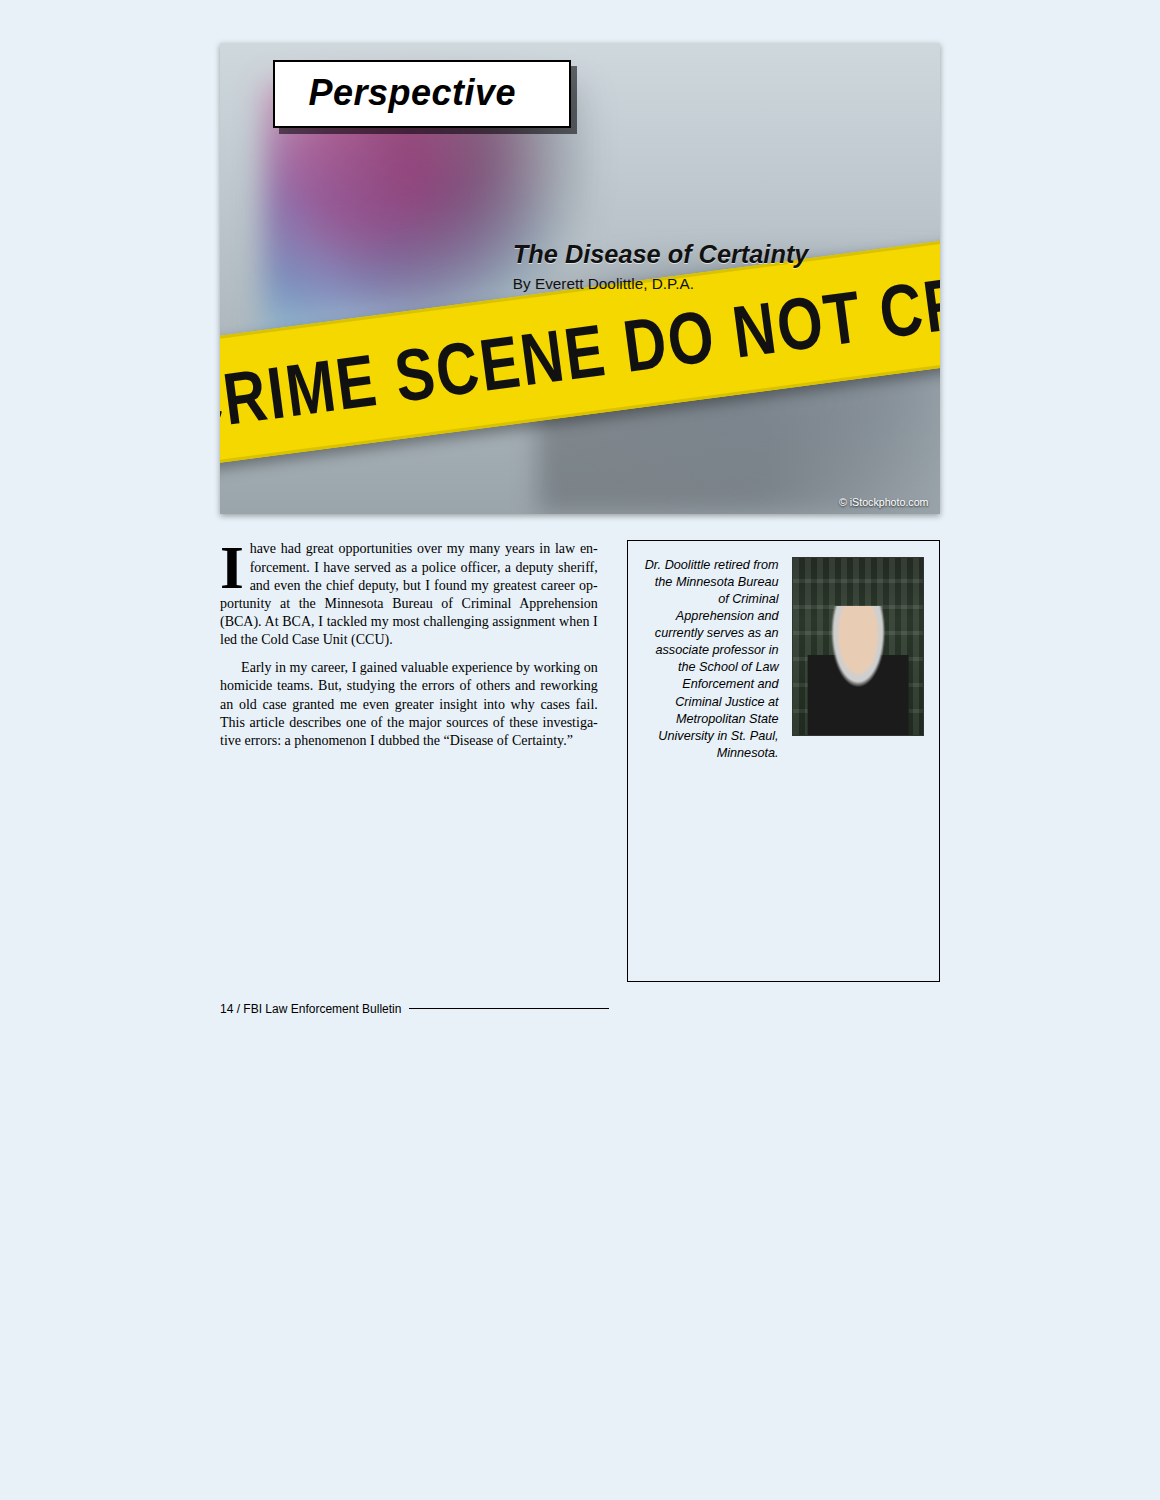Perspective
The Disease of Certainty
By Everett Doolittle, D.P.A.
CRIME SCENE DO NOT CR
© iStockphoto.com
Ihave had great opportunities over my many years in law enforcement. I have served as a police officer, a deputy sheriff, and even the chief deputy, but I found my greatest career opportunity at the Minnesota Bureau of Criminal Apprehension (BCA). At BCA, I tackled my most challenging assignment when I led the Cold Case Unit (CCU).
Early in my career, I gained valuable experience by working on homicide teams. But, studying the errors of others and reworking an old case granted me even greater insight into why cases fail. This article describes one of the major sources of these investigative errors: a phenomenon I dubbed the “Disease of Certainty.”
Dr. Doolittle retired from the Minnesota Bureau of Criminal Apprehension and currently serves as an associate professor in the School of Law Enforcement and Criminal Justice at Metropolitan State University in St. Paul, Minnesota.
14 / FBI Law Enforcement Bulletin